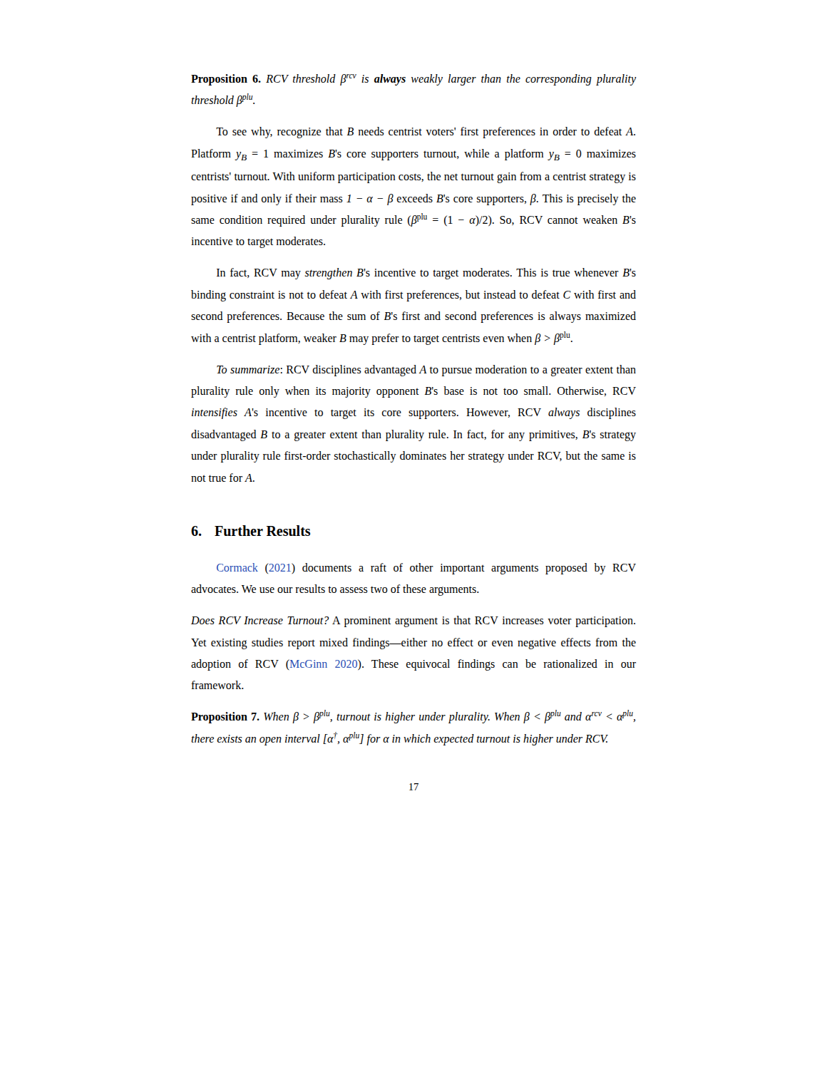Proposition 6. RCV threshold βrcv is always weakly larger than the corresponding plurality threshold βplu.
To see why, recognize that B needs centrist voters' first preferences in order to defeat A. Platform yB = 1 maximizes B's core supporters turnout, while a platform yB = 0 maximizes centrists' turnout. With uniform participation costs, the net turnout gain from a centrist strategy is positive if and only if their mass 1 − α − β exceeds B's core supporters, β. This is precisely the same condition required under plurality rule (βplu = (1 − α)/2). So, RCV cannot weaken B's incentive to target moderates.
In fact, RCV may strengthen B's incentive to target moderates. This is true whenever B's binding constraint is not to defeat A with first preferences, but instead to defeat C with first and second preferences. Because the sum of B's first and second preferences is always maximized with a centrist platform, weaker B may prefer to target centrists even when β > βplu.
To summarize: RCV disciplines advantaged A to pursue moderation to a greater extent than plurality rule only when its majority opponent B's base is not too small. Otherwise, RCV intensifies A's incentive to target its core supporters. However, RCV always disciplines disadvantaged B to a greater extent than plurality rule. In fact, for any primitives, B's strategy under plurality rule first-order stochastically dominates her strategy under RCV, but the same is not true for A.
6. Further Results
Cormack (2021) documents a raft of other important arguments proposed by RCV advocates. We use our results to assess two of these arguments.
Does RCV Increase Turnout? A prominent argument is that RCV increases voter participation. Yet existing studies report mixed findings—either no effect or even negative effects from the adoption of RCV (McGinn 2020). These equivocal findings can be rationalized in our framework.
Proposition 7. When β > βplu, turnout is higher under plurality. When β < βplu and αrcv < αplu, there exists an open interval [α†, αplu] for α in which expected turnout is higher under RCV.
17